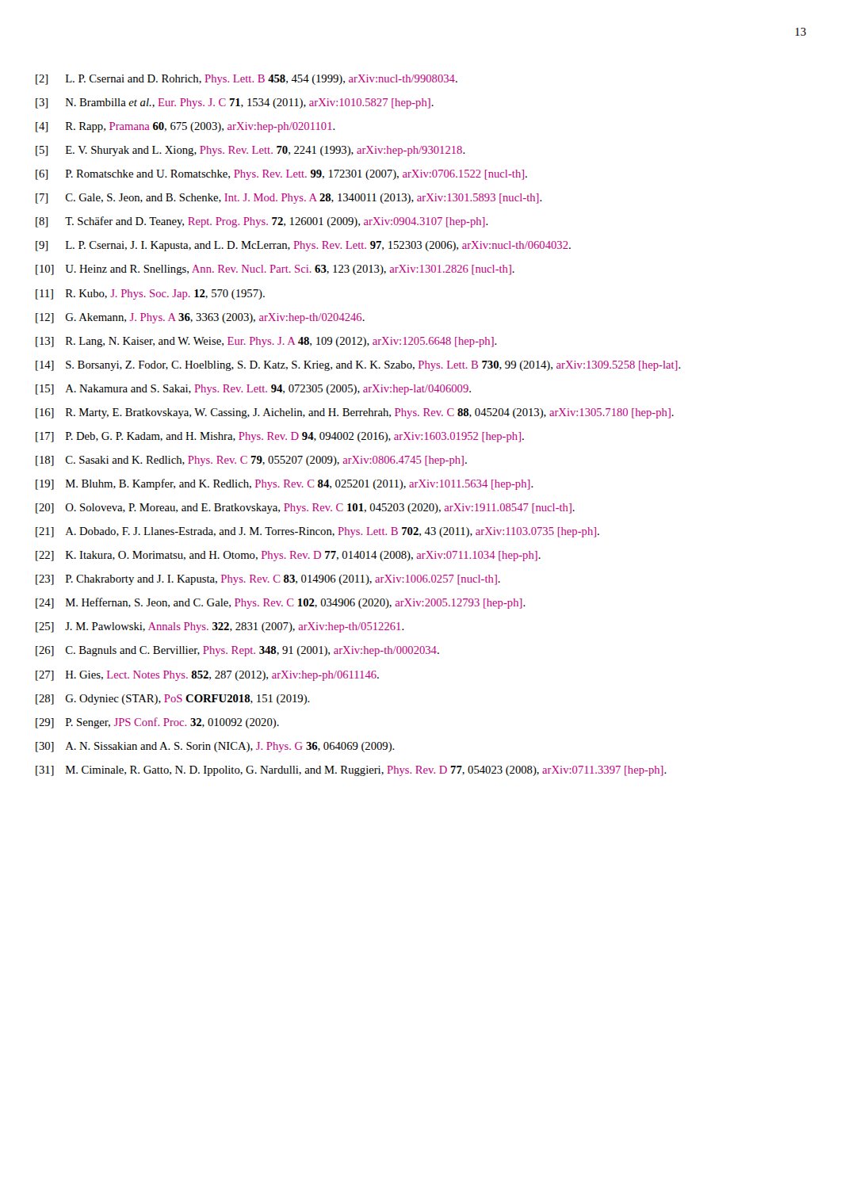13
[2] L. P. Csernai and D. Rohrich, Phys. Lett. B 458, 454 (1999), arXiv:nucl-th/9908034.
[3] N. Brambilla et al., Eur. Phys. J. C 71, 1534 (2011), arXiv:1010.5827 [hep-ph].
[4] R. Rapp, Pramana 60, 675 (2003), arXiv:hep-ph/0201101.
[5] E. V. Shuryak and L. Xiong, Phys. Rev. Lett. 70, 2241 (1993), arXiv:hep-ph/9301218.
[6] P. Romatschke and U. Romatschke, Phys. Rev. Lett. 99, 172301 (2007), arXiv:0706.1522 [nucl-th].
[7] C. Gale, S. Jeon, and B. Schenke, Int. J. Mod. Phys. A 28, 1340011 (2013), arXiv:1301.5893 [nucl-th].
[8] T. Schäfer and D. Teaney, Rept. Prog. Phys. 72, 126001 (2009), arXiv:0904.3107 [hep-ph].
[9] L. P. Csernai, J. I. Kapusta, and L. D. McLerran, Phys. Rev. Lett. 97, 152303 (2006), arXiv:nucl-th/0604032.
[10] U. Heinz and R. Snellings, Ann. Rev. Nucl. Part. Sci. 63, 123 (2013), arXiv:1301.2826 [nucl-th].
[11] R. Kubo, J. Phys. Soc. Jap. 12, 570 (1957).
[12] G. Akemann, J. Phys. A 36, 3363 (2003), arXiv:hep-th/0204246.
[13] R. Lang, N. Kaiser, and W. Weise, Eur. Phys. J. A 48, 109 (2012), arXiv:1205.6648 [hep-ph].
[14] S. Borsanyi, Z. Fodor, C. Hoelbling, S. D. Katz, S. Krieg, and K. K. Szabo, Phys. Lett. B 730, 99 (2014), arXiv:1309.5258 [hep-lat].
[15] A. Nakamura and S. Sakai, Phys. Rev. Lett. 94, 072305 (2005), arXiv:hep-lat/0406009.
[16] R. Marty, E. Bratkovskaya, W. Cassing, J. Aichelin, and H. Berrehrah, Phys. Rev. C 88, 045204 (2013), arXiv:1305.7180 [hep-ph].
[17] P. Deb, G. P. Kadam, and H. Mishra, Phys. Rev. D 94, 094002 (2016), arXiv:1603.01952 [hep-ph].
[18] C. Sasaki and K. Redlich, Phys. Rev. C 79, 055207 (2009), arXiv:0806.4745 [hep-ph].
[19] M. Bluhm, B. Kampfer, and K. Redlich, Phys. Rev. C 84, 025201 (2011), arXiv:1011.5634 [hep-ph].
[20] O. Soloveva, P. Moreau, and E. Bratkovskaya, Phys. Rev. C 101, 045203 (2020), arXiv:1911.08547 [nucl-th].
[21] A. Dobado, F. J. Llanes-Estrada, and J. M. Torres-Rincon, Phys. Lett. B 702, 43 (2011), arXiv:1103.0735 [hep-ph].
[22] K. Itakura, O. Morimatsu, and H. Otomo, Phys. Rev. D 77, 014014 (2008), arXiv:0711.1034 [hep-ph].
[23] P. Chakraborty and J. I. Kapusta, Phys. Rev. C 83, 014906 (2011), arXiv:1006.0257 [nucl-th].
[24] M. Heffernan, S. Jeon, and C. Gale, Phys. Rev. C 102, 034906 (2020), arXiv:2005.12793 [hep-ph].
[25] J. M. Pawlowski, Annals Phys. 322, 2831 (2007), arXiv:hep-th/0512261.
[26] C. Bagnuls and C. Bervillier, Phys. Rept. 348, 91 (2001), arXiv:hep-th/0002034.
[27] H. Gies, Lect. Notes Phys. 852, 287 (2012), arXiv:hep-ph/0611146.
[28] G. Odyniec (STAR), PoS CORFU2018, 151 (2019).
[29] P. Senger, JPS Conf. Proc. 32, 010092 (2020).
[30] A. N. Sissakian and A. S. Sorin (NICA), J. Phys. G 36, 064069 (2009).
[31] M. Ciminale, R. Gatto, N. D. Ippolito, G. Nardulli, and M. Ruggieri, Phys. Rev. D 77, 054023 (2008), arXiv:0711.3397 [hep-ph].